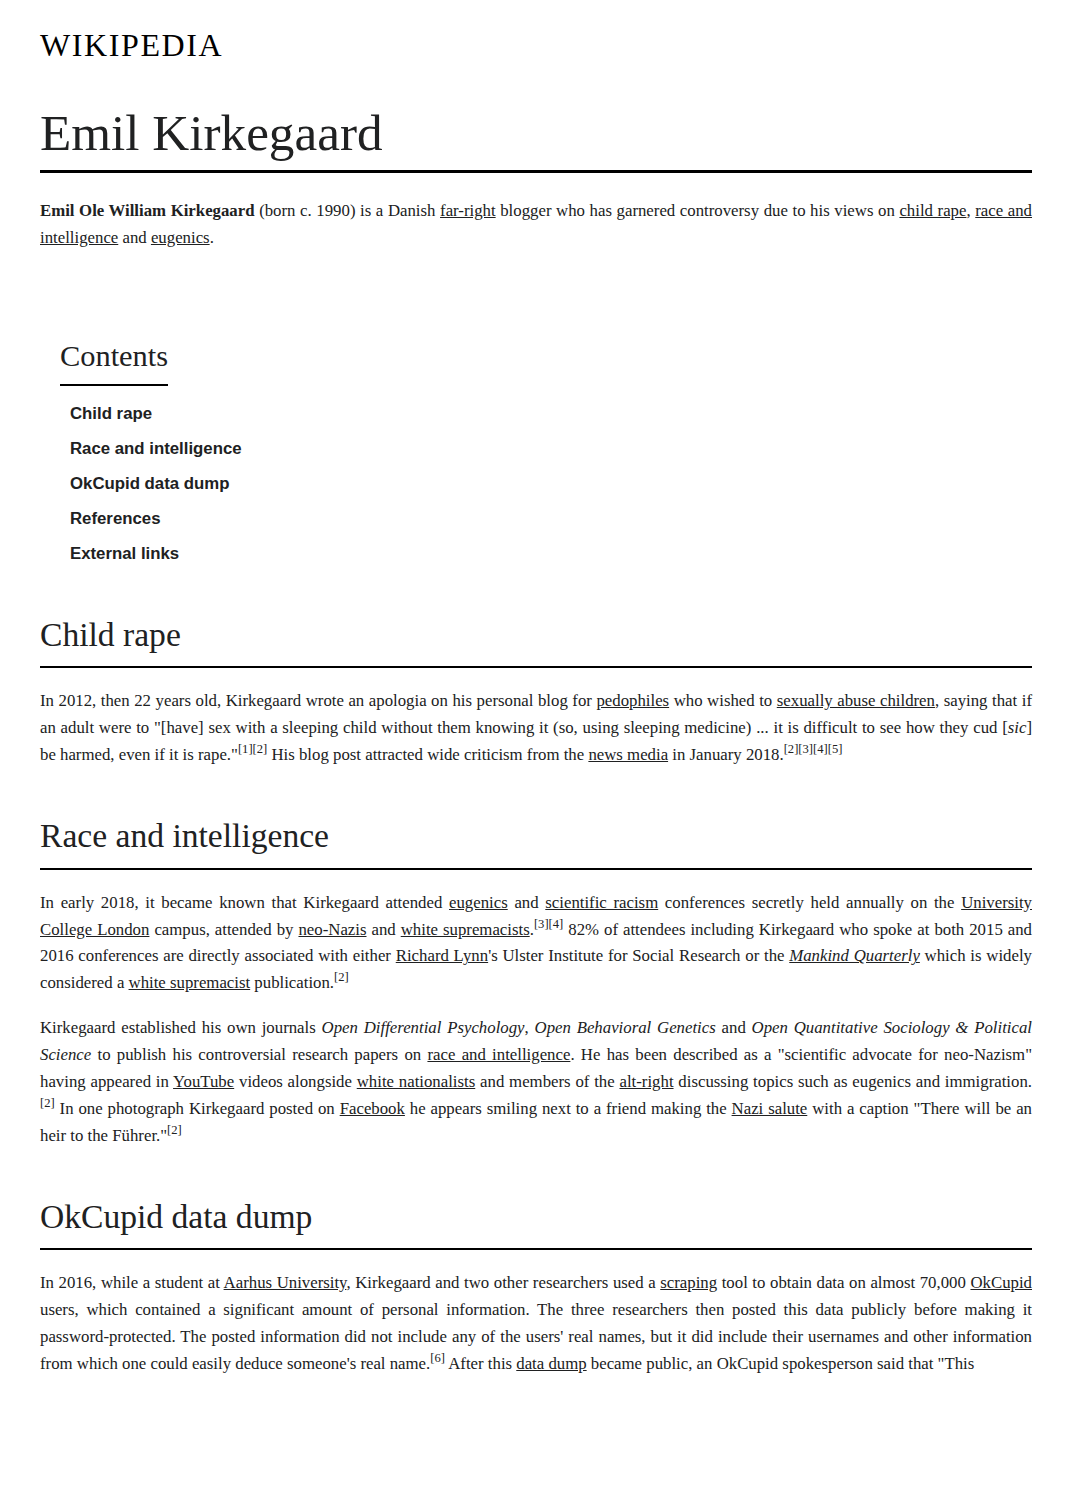WIKIPEDIA
Emil Kirkegaard
Emil Ole William Kirkegaard (born c. 1990) is a Danish far-right blogger who has garnered controversy due to his views on child rape, race and intelligence and eugenics.
Contents
Child rape
Race and intelligence
OkCupid data dump
References
External links
Child rape
In 2012, then 22 years old, Kirkegaard wrote an apologia on his personal blog for pedophiles who wished to sexually abuse children, saying that if an adult were to "[have] sex with a sleeping child without them knowing it (so, using sleeping medicine) ... it is difficult to see how they cud [sic] be harmed, even if it is rape."[1][2] His blog post attracted wide criticism from the news media in January 2018.[2][3][4][5]
Race and intelligence
In early 2018, it became known that Kirkegaard attended eugenics and scientific racism conferences secretly held annually on the University College London campus, attended by neo-Nazis and white supremacists.[3][4] 82% of attendees including Kirkegaard who spoke at both 2015 and 2016 conferences are directly associated with either Richard Lynn's Ulster Institute for Social Research or the Mankind Quarterly which is widely considered a white supremacist publication.[2]
Kirkegaard established his own journals Open Differential Psychology, Open Behavioral Genetics and Open Quantitative Sociology & Political Science to publish his controversial research papers on race and intelligence. He has been described as a "scientific advocate for neo-Nazism" having appeared in YouTube videos alongside white nationalists and members of the alt-right discussing topics such as eugenics and immigration.[2] In one photograph Kirkegaard posted on Facebook he appears smiling next to a friend making the Nazi salute with a caption "There will be an heir to the Führer."[2]
OkCupid data dump
In 2016, while a student at Aarhus University, Kirkegaard and two other researchers used a scraping tool to obtain data on almost 70,000 OkCupid users, which contained a significant amount of personal information. The three researchers then posted this data publicly before making it password-protected. The posted information did not include any of the users' real names, but it did include their usernames and other information from which one could easily deduce someone's real name.[6] After this data dump became public, an OkCupid spokesperson said that "This